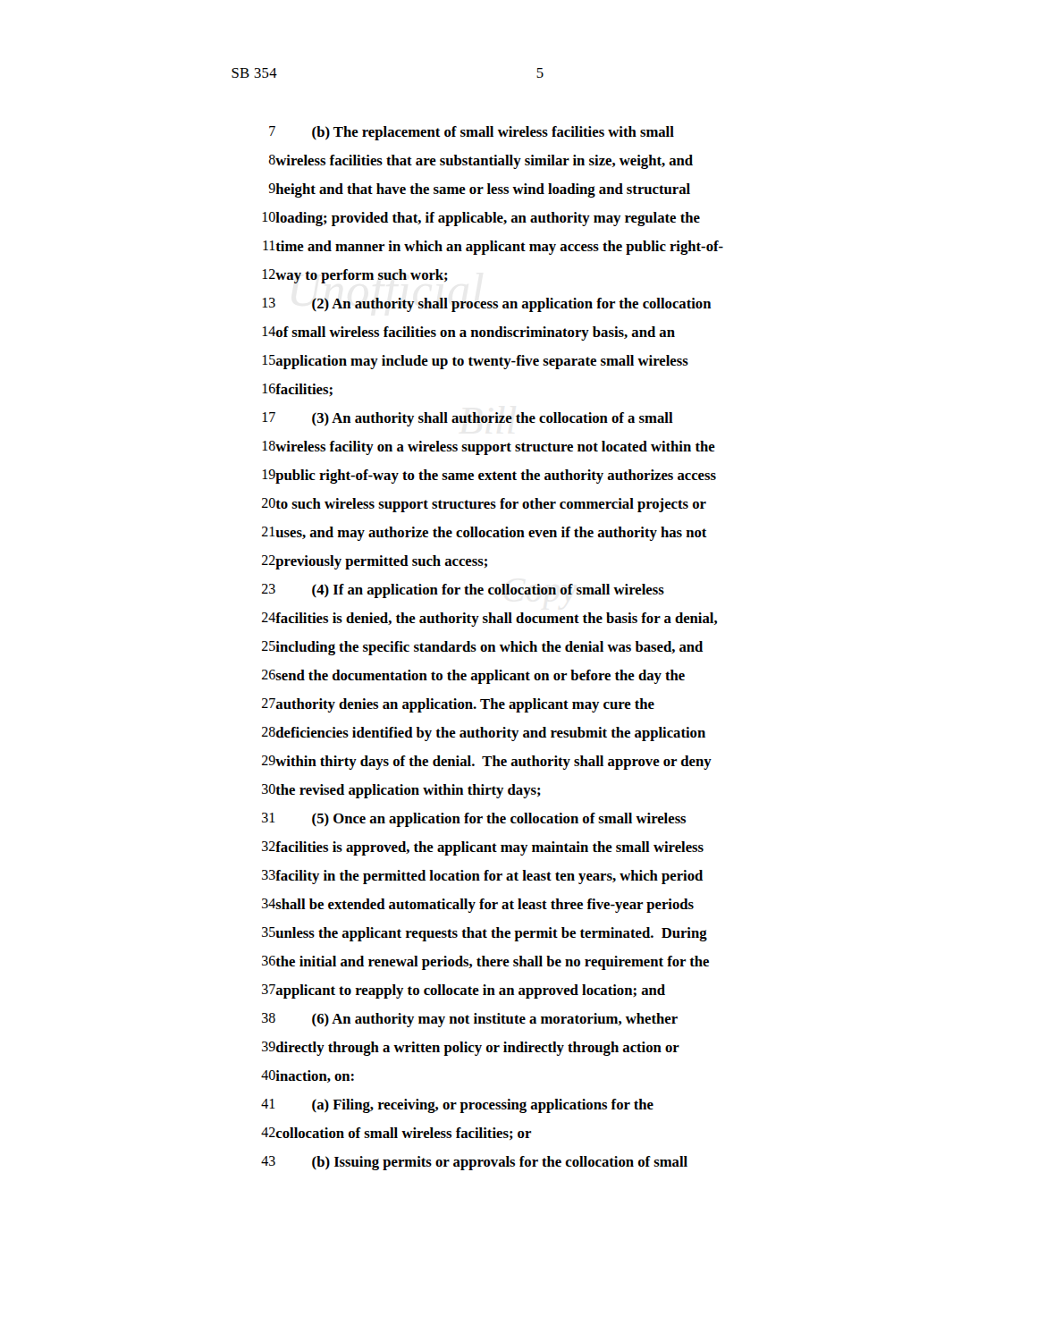Unofficial
Bill
Copy
SB 354
5
| 7 | (b) The replacement of small wireless facilities with small |
| 8 | wireless facilities that are substantially similar in size, weight, and |
| 9 | height and that have the same or less wind loading and structural |
| 10 | loading; provided that, if applicable, an authority may regulate the |
| 11 | time and manner in which an applicant may access the public right-of- |
| 12 | way to perform such work; |
| 13 | (2) An authority shall process an application for the collocation |
| 14 | of small wireless facilities on a nondiscriminatory basis, and an |
| 15 | application may include up to twenty-five separate small wireless |
| 16 | facilities; |
| 17 | (3) An authority shall authorize the collocation of a small |
| 18 | wireless facility on a wireless support structure not located within the |
| 19 | public right-of-way to the same extent the authority authorizes access |
| 20 | to such wireless support structures for other commercial projects or |
| 21 | uses, and may authorize the collocation even if the authority has not |
| 22 | previously permitted such access; |
| 23 | (4) If an application for the collocation of small wireless |
| 24 | facilities is denied, the authority shall document the basis for a denial, |
| 25 | including the specific standards on which the denial was based, and |
| 26 | send the documentation to the applicant on or before the day the |
| 27 | authority denies an application. The applicant may cure the |
| 28 | deficiencies identified by the authority and resubmit the application |
| 29 | within thirty days of the denial. The authority shall approve or deny |
| 30 | the revised application within thirty days; |
| 31 | (5) Once an application for the collocation of small wireless |
| 32 | facilities is approved, the applicant may maintain the small wireless |
| 33 | facility in the permitted location for at least ten years, which period |
| 34 | shall be extended automatically for at least three five-year periods |
| 35 | unless the applicant requests that the permit be terminated. During |
| 36 | the initial and renewal periods, there shall be no requirement for the |
| 37 | applicant to reapply to collocate in an approved location; and |
| 38 | (6) An authority may not institute a moratorium, whether |
| 39 | directly through a written policy or indirectly through action or |
| 40 | inaction, on: |
| 41 | (a) Filing, receiving, or processing applications for the |
| 42 | collocation of small wireless facilities; or |
| 43 | (b) Issuing permits or approvals for the collocation of small |